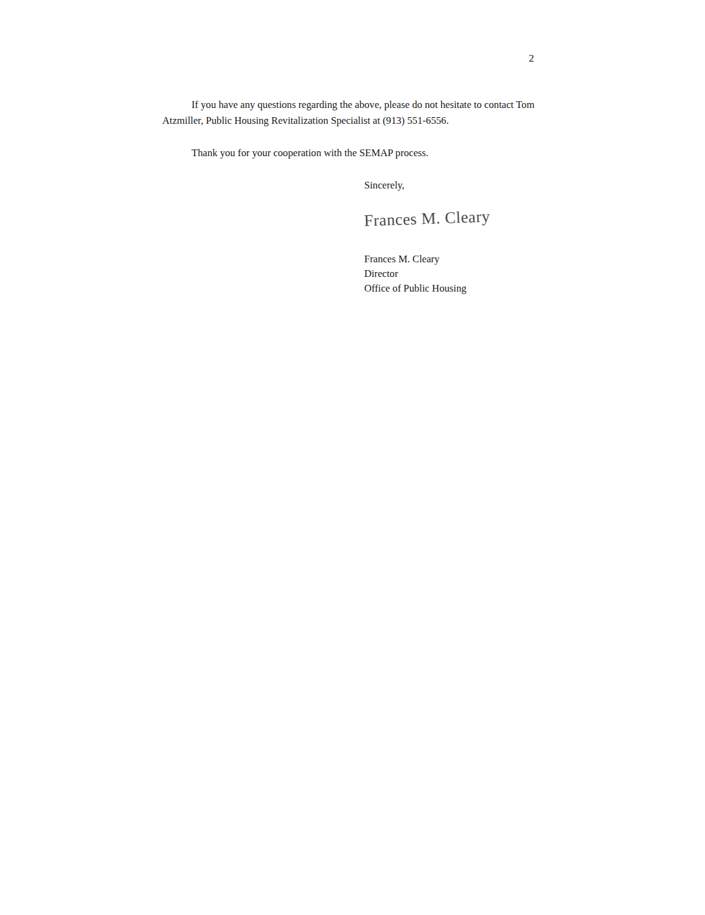2
If you have any questions regarding the above, please do not hesitate to contact Tom Atzmiller, Public Housing Revitalization Specialist at (913) 551-6556.
Thank you for your cooperation with the SEMAP process.
Sincerely,
​Frances M. Cleary
Frances M. Cleary
Director
Office of Public Housing